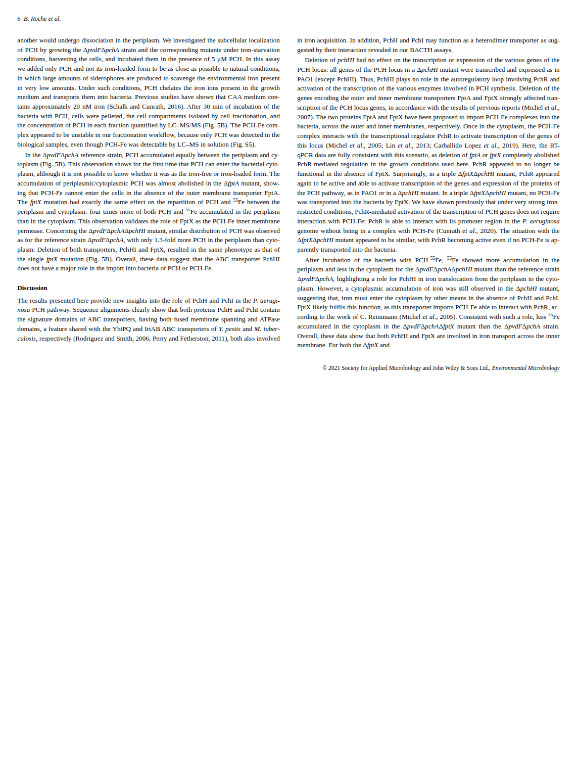6 B. Roche et al.
another would undergo dissociation in the periplasm. We investigated the subcellular localization of PCH by growing the ΔpvdFΔpchA strain and the corresponding mutants under iron-starvation conditions, harvesting the cells, and incubated them in the presence of 5 μM PCH. In this assay we added only PCH and not its iron-loaded form to be as close as possible to natural conditions, in which large amounts of siderophores are produced to scavenge the environmental iron present in very low amounts. Under such conditions, PCH chelates the iron ions present in the growth medium and transports them into bacteria. Previous studies have shown that CAA medium contains approximately 20 nM iron (Schalk and Cunrath, 2016). After 30 min of incubation of the bacteria with PCH, cells were pelleted, the cell compartments isolated by cell fractionation, and the concentration of PCH in each fraction quantified by LC–MS/MS (Fig. 5B). The PCH-Fe complex appeared to be unstable in our fractionation workflow, because only PCH was detected in the biological samples, even though PCH-Fe was detectable by LC–MS in solution (Fig. S5).
In the ΔpvdFΔpchA reference strain, PCH accumulated equally between the periplasm and cytoplasm (Fig. 5B). This observation shows for the first time that PCH can enter the bacterial cytoplasm, although it is not possible to know whether it was as the iron-free or iron-loaded form. The accumulation of periplasmic/cytoplasmic PCH was almost abolished in the ΔfptA mutant, showing that PCH-Fe cannot enter the cells in the absence of the outer membrane transporter FptA. The fptX mutation had exactly the same effect on the repartition of PCH and 55Fe between the periplasm and cytoplasm: four times more of both PCH and 55Fe accumulated in the periplasm than in the cytoplasm. This observation validates the role of FptX as the PCH-Fe inner membrane permease. Concerning the ΔpvdFΔpchAΔpchHI mutant, similar distribution of PCH was observed as for the reference strain ΔpvdFΔpchA, with only 1.3-fold more PCH in the periplasm than cytoplasm. Deletion of both transporters, PchHI and FptX, resulted in the same phenotype as that of the single fptX mutation (Fig. 5B). Overall, these data suggest that the ABC transporter PchHI does not have a major role in the import into bacteria of PCH or PCH-Fe.
Discussion
The results presented here provide new insights into the role of PchH and PchI in the P. aeruginosa PCH pathway. Sequence alignments clearly show that both proteins PchH and PchI contain the signature domains of ABC transporters, having both fused membrane spanning and ATPase domains, a feature shared with the YbtPQ and IrtAB ABC transporters of Y. pestis and M. tuberculosis, respectively (Rodriguez and Smith, 2006; Perry and Fetherston, 2011), both also involved in iron acquisition. In addition, PchH and PchI may function as a heterodimer transporter as suggested by their interaction revealed in our BACTH assays.
Deletion of pchHI had no effect on the transcription or expression of the various genes of the PCH locus: all genes of the PCH locus in a ΔpchHI mutant were transcribed and expressed as in PAO1 (except PchHI). Thus, PchHI plays no role in the autoregulatory loop involving PchR and activation of the transcription of the various enzymes involved in PCH synthesis. Deletion of the genes encoding the outer and inner membrane transporters FptA and FptX strongly affected transcription of the PCH locus genes, in accordance with the results of previous reports (Michel et al., 2007). The two proteins FptA and FptX have been proposed to import PCH-Fe complexes into the bacteria, across the outer and inner membranes, respectively. Once in the cytoplasm, the PCH-Fe complex interacts with the transcriptional regulator PchR to activate transcription of the genes of this locus (Michel et al., 2005; Lin et al., 2013; Carballido Lopez et al., 2019). Here, the RT-qPCR data are fully consistent with this scenario, as deletion of fptA or fptX completely abolished PchR-mediated regulation in the growth conditions used here. PchR appeared to no longer be functional in the absence of FptX. Surprisingly, in a triple ΔfptXΔpchHI mutant, PchR appeared again to be active and able to activate transcription of the genes and expression of the proteins of the PCH pathway, as in PAO1 or in a ΔpchHI mutant. In a triple ΔfptXΔpchHI mutant, no PCH-Fe was transported into the bacteria by FptX. We have shown previously that under very strong iron-restricted conditions, PchR-mediated activation of the transcription of PCH genes does not require interaction with PCH-Fe: PchR is able to interact with its promoter region in the P. aeruginosa genome without being in a complex with PCH-Fe (Cunrath et al., 2020). The situation with the ΔfptXΔpchHI mutant appeared to be similar, with PchR becoming active even if no PCH-Fe is apparently transported into the bacteria.
After incubation of the bacteria with PCH-55Fe, 55Fe showed more accumulation in the periplasm and less in the cytoplasm for the ΔpvdFΔpchAΔpchHI mutant than the reference strain ΔpvdFΔpchA, highlighting a role for PchHI in iron translocation from the periplasm to the cytoplasm. However, a cytoplasmic accumulation of iron was still observed in the ΔpchHI mutant, suggesting that, iron must enter the cytoplasm by other means in the absence of PchH and PchI. FptX likely fulfils this function, as this transporter imports PCH-Fe able to interact with PchR, according to the work of C. Reimmann (Michel et al., 2005). Consistent with such a role, less 55Fe accumulated in the cytoplasm in the ΔpvdFΔpchAΔfptX mutant than the ΔpvdFΔpchA strain. Overall, these data show that both PchHI and FptX are involved in iron transport across the inner membrane. For both the ΔfptX and
© 2021 Society for Applied Microbiology and John Wiley & Sons Ltd., Environmental Microbiology